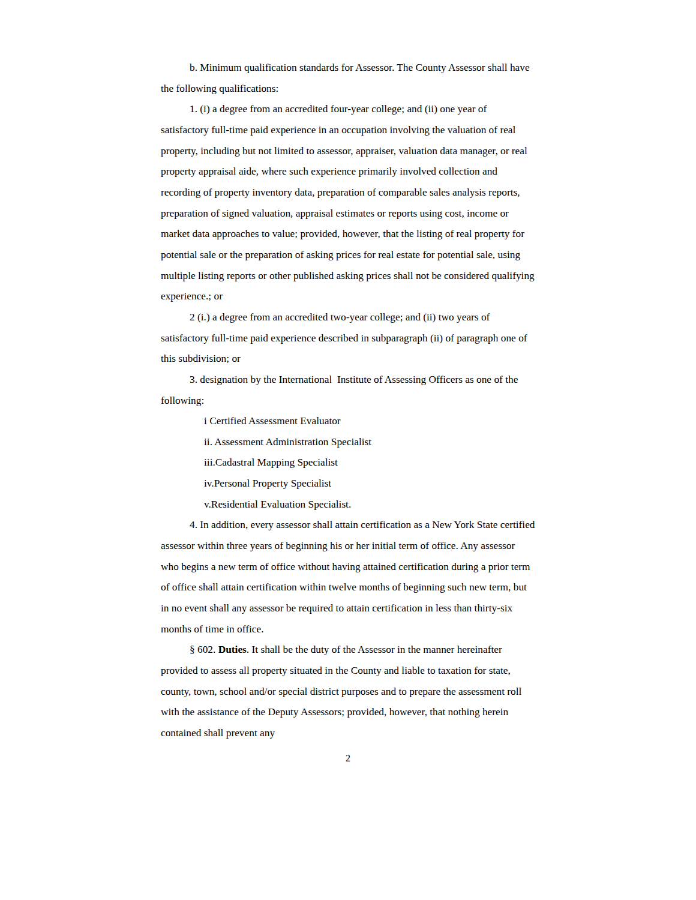b. Minimum qualification standards for Assessor. The County Assessor shall have the following qualifications:
1. (i) a degree from an accredited four-year college; and (ii) one year of satisfactory full-time paid experience in an occupation involving the valuation of real property, including but not limited to assessor, appraiser, valuation data manager, or real property appraisal aide, where such experience primarily involved collection and recording of property inventory data, preparation of comparable sales analysis reports, preparation of signed valuation, appraisal estimates or reports using cost, income or market data approaches to value; provided, however, that the listing of real property for potential sale or the preparation of asking prices for real estate for potential sale, using multiple listing reports or other published asking prices shall not be considered qualifying experience.; or
2 (i.) a degree from an accredited two-year college; and (ii) two years of satisfactory full-time paid experience described in subparagraph (ii) of paragraph one of this subdivision; or
3. designation by the International Institute of Assessing Officers as one of the following:
i Certified Assessment Evaluator
ii. Assessment Administration Specialist
iii.Cadastral Mapping Specialist
iv.Personal Property Specialist
v.Residential Evaluation Specialist.
4. In addition, every assessor shall attain certification as a New York State certified assessor within three years of beginning his or her initial term of office. Any assessor who begins a new term of office without having attained certification during a prior term of office shall attain certification within twelve months of beginning such new term, but in no event shall any assessor be required to attain certification in less than thirty-six months of time in office.
§ 602. Duties. It shall be the duty of the Assessor in the manner hereinafter provided to assess all property situated in the County and liable to taxation for state, county, town, school and/or special district purposes and to prepare the assessment roll with the assistance of the Deputy Assessors; provided, however, that nothing herein contained shall prevent any
2